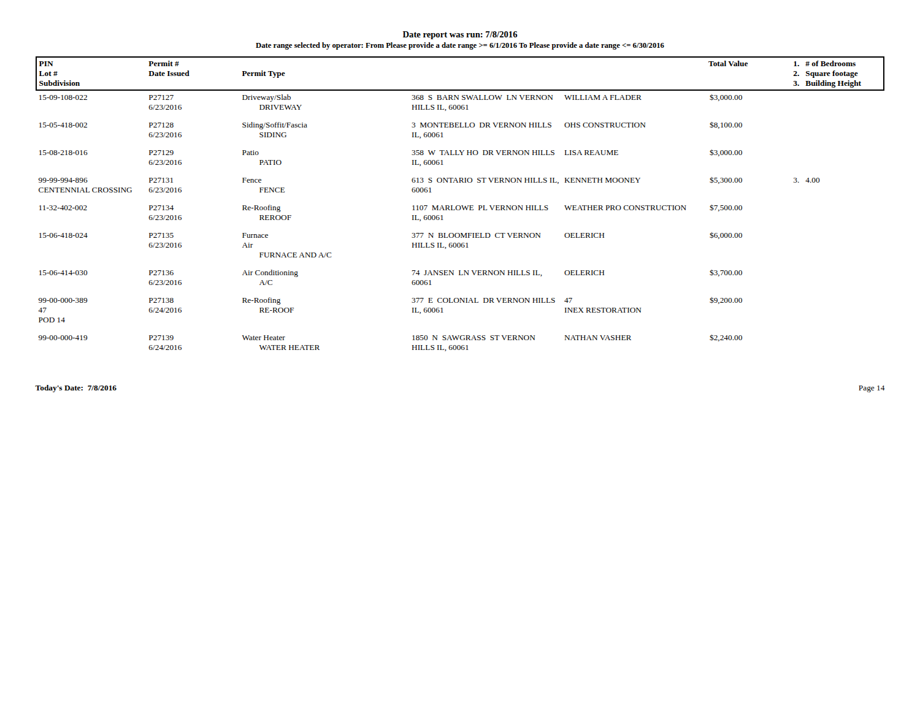Date report was run: 7/8/2016
Date range selected by operator: From Please provide a date range >= 6/1/2016 To Please provide a date range <= 6/30/2016
| PIN Lot # Subdivision | Permit # Date Issued | Permit Type | | | Total Value | 1. # of Bedrooms 2. Square footage 3. Building Height |
| --- | --- | --- | --- | --- | --- | --- |
| 15-09-108-022 | P27127 6/23/2016 | Driveway/Slab DRIVEWAY | 368 S BARN SWALLOW LN VERNON HILLS IL, 60061 | WILLIAM A FLADER | $3,000.00 | |
| 15-05-418-002 | P27128 6/23/2016 | Siding/Soffit/Fascia SIDING | 3 MONTEBELLO DR VERNON HILLS IL, 60061 | OHS CONSTRUCTION | $8,100.00 | |
| 15-08-218-016 | P27129 6/23/2016 | Patio PATIO | 358 W TALLY HO DR VERNON HILLS IL, 60061 | LISA REAUME | $3,000.00 | |
| 99-99-994-896 CENTENNIAL CROSSING | P27131 6/23/2016 | Fence FENCE | 613 S ONTARIO ST VERNON HILLS IL, 60061 | KENNETH MOONEY | $5,300.00 | 3. 4.00 |
| 11-32-402-002 | P27134 6/23/2016 | Re-Roofing REROOF | 1107 MARLOWE PL VERNON HILLS IL, 60061 | WEATHER PRO CONSTRUCTION | $7,500.00 | |
| 15-06-418-024 | P27135 6/23/2016 | Furnace Air FURNACE AND A/C | 377 N BLOOMFIELD CT VERNON HILLS IL, 60061 | OELERICH | $6,000.00 | |
| 15-06-414-030 | P27136 6/23/2016 | Air Conditioning A/C | 74 JANSEN LN VERNON HILLS IL, 60061 | OELERICH | $3,700.00 | |
| 99-00-000-389 47 POD 14 | P27138 6/24/2016 | Re-Roofing RE-ROOF | 377 E COLONIAL DR VERNON HILLS IL, 60061 | 47 INEX RESTORATION | $9,200.00 | |
| 99-00-000-419 | P27139 6/24/2016 | Water Heater WATER HEATER | 1850 N SAWGRASS ST VERNON HILLS IL, 60061 | NATHAN VASHER | $2,240.00 | |
Today's Date: 7/8/2016 Page 14